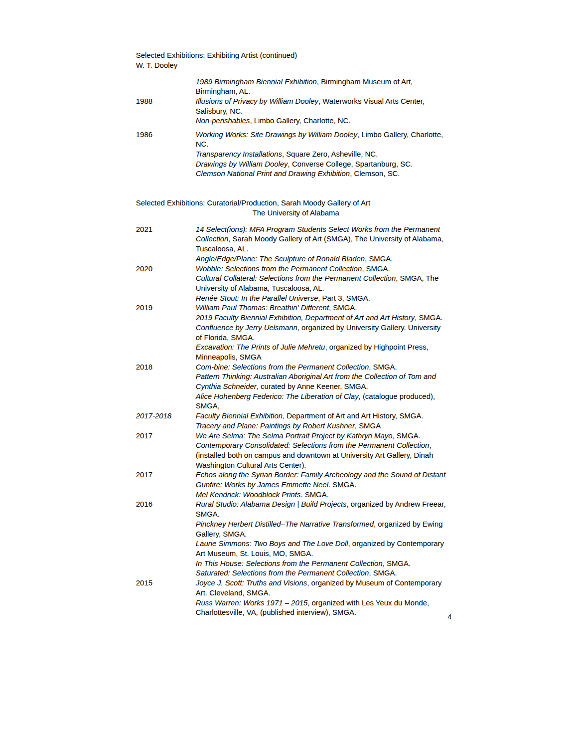Selected Exhibitions: Exhibiting Artist (continued) W. T. Dooley
| | 1989 Birmingham Biennial Exhibition , Birmingham Museum of Art, Birmingham, AL. |
| 1988 | Illusions of Privacy by William Dooley , Waterworks Visual Arts Center, Salisbury, NC. |
| | Non-perishables , Limbo Gallery, Charlotte, NC. |
| 1986 | Working Works: Site Drawings by William Dooley , Limbo Gallery, Charlotte, NC. |
| | Transparency Installations , Square Zero, Asheville, NC. |
| | Drawings by William Dooley , Converse College, Spartanburg, SC. |
| | Clemson National Print and Drawing Exhibition , Clemson, SC. |
Selected Exhibitions: Curatorial/Production, Sarah Moody Gallery of Art The University of Alabama
| 2021 | 14 Select(ions): MFA Program Students Select Works from the Permanent Collection , Sarah Moody Gallery of Art (SMGA), The University of Alabama, Tuscaloosa, AL. |
| | Angle/Edge/Plane: The Sculpture of Ronald Bladen , SMGA. |
| 2020 | Wobble: Selections from the Permanent Collection , SMGA. |
| | Cultural Collateral: Selections from the Permanent Collection , SMGA, The University of Alabama, Tuscaloosa, AL. |
| | Renée Stout: In the Parallel Universe , Part 3, SMGA. |
| 2019 | William Paul Thomas: Breathin' Different , SMGA. |
| | 2019 Faculty Biennial Exhibition, Department of Art and Art History , SMGA. |
| | Confluence by Jerry Uelsmann , organized by University Gallery. University of Florida, SMGA. |
| | Excavation: The Prints of Julie Mehretu , organized by Highpoint Press, Minneapolis, SMGA |
| 2018 | Com-bine: Selections from the Permanent Collection , SMGA. |
| | Pattern Thinking: Australian Aboriginal Art from the Collection of Tom and Cynthia Schneider , curated by Anne Keener. SMGA. |
| | Alice Hohenberg Federico: The Liberation of Clay , (catalogue produced), SMGA, |
| 2017-2018 | Faculty Biennial Exhibition , Department of Art and Art History, SMGA. |
| | Tracery and Plane: Paintings by Robert Kushner , SMGA |
| 2017 | We Are Selma: The Selma Portrait Project by Kathryn Mayo , SMGA. |
| | Contemporary Consolidated: Selections from the Permanent Collection , (installed both on campus and downtown at University Art Gallery, Dinah Washington Cultural Arts Center). |
| 2017 | Echos along the Syrian Border: Family Archeology and the Sound of Distant Gunfire: Works by James Emmette Neel . SMGA. |
| | Mel Kendrick: Woodblock Prints . SMGA. |
| 2016 | Rural Studio: Alabama Design / Build Projects , organized by Andrew Freear, SMGA. |
| | Pinckney Herbert Distilled–The Narrative Transformed , organized by Ewing Gallery, SMGA. |
| | Laurie Simmons: Two Boys and The Love Doll , organized by Contemporary Art Museum, St. Louis, MO, SMGA. |
| | In This House: Selections from the Permanent Collection , SMGA. |
| | Saturated: Selections from the Permanent Collection , SMGA. |
| 2015 | Joyce J. Scott: Truths and Visions , organized by Museum of Contemporary Art. Cleveland, SMGA. |
| | Russ Warren: Works 1971 – 2015 , organized with Les Yeux du Monde, Charlottesville, VA, (published interview), SMGA. |
4